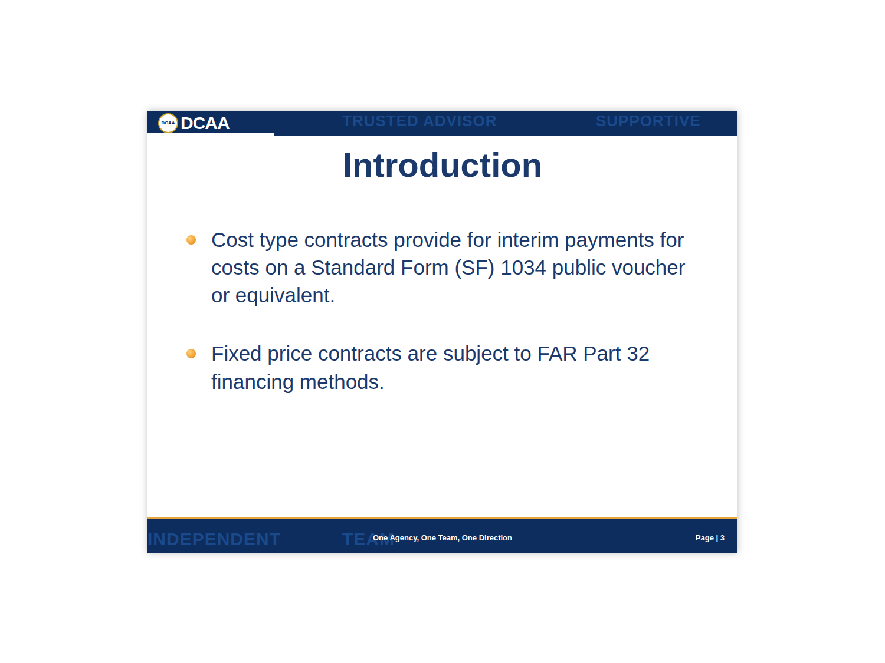TRUSTED ADVISOR SUPPORTIVE
DCAA
DCAA
Introduction
Cost type contracts provide for interim payments for costs on a Standard Form (SF) 1034 public voucher or equivalent.
Fixed price contracts are subject to FAR Part 32 financing methods.
INDEPENDENT TEAM
One Agency, One Team, One Direction
Page | 3